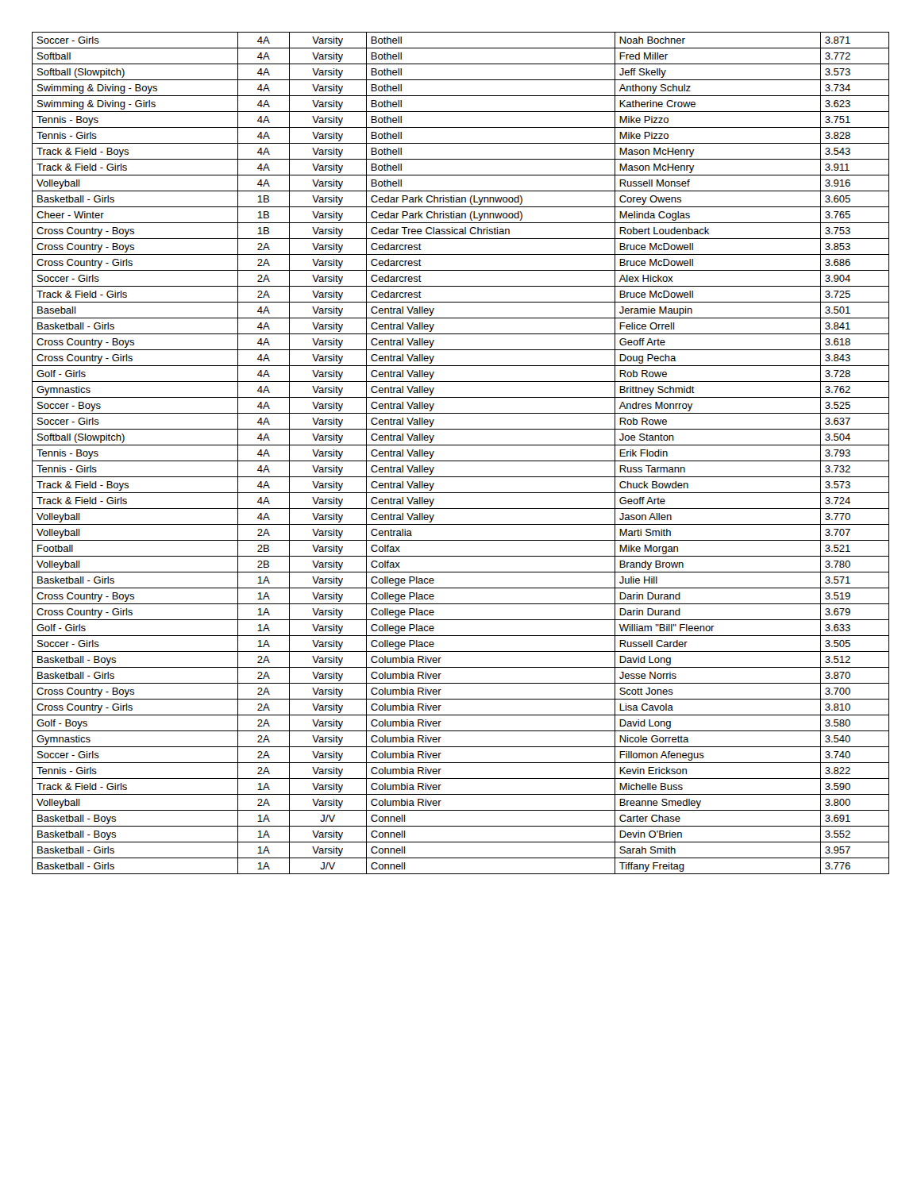| Soccer - Girls | 4A | Varsity | Bothell | Noah Bochner | 3.871 |
| Softball | 4A | Varsity | Bothell | Fred Miller | 3.772 |
| Softball (Slowpitch) | 4A | Varsity | Bothell | Jeff Skelly | 3.573 |
| Swimming & Diving - Boys | 4A | Varsity | Bothell | Anthony Schulz | 3.734 |
| Swimming & Diving - Girls | 4A | Varsity | Bothell | Katherine Crowe | 3.623 |
| Tennis - Boys | 4A | Varsity | Bothell | Mike Pizzo | 3.751 |
| Tennis - Girls | 4A | Varsity | Bothell | Mike Pizzo | 3.828 |
| Track & Field - Boys | 4A | Varsity | Bothell | Mason McHenry | 3.543 |
| Track & Field - Girls | 4A | Varsity | Bothell | Mason McHenry | 3.911 |
| Volleyball | 4A | Varsity | Bothell | Russell Monsef | 3.916 |
| Basketball - Girls | 1B | Varsity | Cedar Park Christian (Lynnwood) | Corey Owens | 3.605 |
| Cheer - Winter | 1B | Varsity | Cedar Park Christian (Lynnwood) | Melinda Coglas | 3.765 |
| Cross Country - Boys | 1B | Varsity | Cedar Tree Classical Christian | Robert Loudenback | 3.753 |
| Cross Country - Boys | 2A | Varsity | Cedarcrest | Bruce McDowell | 3.853 |
| Cross Country - Girls | 2A | Varsity | Cedarcrest | Bruce McDowell | 3.686 |
| Soccer - Girls | 2A | Varsity | Cedarcrest | Alex Hickox | 3.904 |
| Track & Field - Girls | 2A | Varsity | Cedarcrest | Bruce McDowell | 3.725 |
| Baseball | 4A | Varsity | Central Valley | Jeramie Maupin | 3.501 |
| Basketball - Girls | 4A | Varsity | Central Valley | Felice Orrell | 3.841 |
| Cross Country - Boys | 4A | Varsity | Central Valley | Geoff Arte | 3.618 |
| Cross Country - Girls | 4A | Varsity | Central Valley | Doug Pecha | 3.843 |
| Golf - Girls | 4A | Varsity | Central Valley | Rob Rowe | 3.728 |
| Gymnastics | 4A | Varsity | Central Valley | Brittney Schmidt | 3.762 |
| Soccer - Boys | 4A | Varsity | Central Valley | Andres Monrroy | 3.525 |
| Soccer - Girls | 4A | Varsity | Central Valley | Rob Rowe | 3.637 |
| Softball (Slowpitch) | 4A | Varsity | Central Valley | Joe Stanton | 3.504 |
| Tennis - Boys | 4A | Varsity | Central Valley | Erik Flodin | 3.793 |
| Tennis - Girls | 4A | Varsity | Central Valley | Russ Tarmann | 3.732 |
| Track & Field - Boys | 4A | Varsity | Central Valley | Chuck Bowden | 3.573 |
| Track & Field - Girls | 4A | Varsity | Central Valley | Geoff Arte | 3.724 |
| Volleyball | 4A | Varsity | Central Valley | Jason Allen | 3.770 |
| Volleyball | 2A | Varsity | Centralia | Marti Smith | 3.707 |
| Football | 2B | Varsity | Colfax | Mike Morgan | 3.521 |
| Volleyball | 2B | Varsity | Colfax | Brandy Brown | 3.780 |
| Basketball - Girls | 1A | Varsity | College Place | Julie Hill | 3.571 |
| Cross Country - Boys | 1A | Varsity | College Place | Darin Durand | 3.519 |
| Cross Country - Girls | 1A | Varsity | College Place | Darin Durand | 3.679 |
| Golf - Girls | 1A | Varsity | College Place | William "Bill" Fleenor | 3.633 |
| Soccer - Girls | 1A | Varsity | College Place | Russell Carder | 3.505 |
| Basketball - Boys | 2A | Varsity | Columbia River | David Long | 3.512 |
| Basketball - Girls | 2A | Varsity | Columbia River | Jesse Norris | 3.870 |
| Cross Country - Boys | 2A | Varsity | Columbia River | Scott Jones | 3.700 |
| Cross Country - Girls | 2A | Varsity | Columbia River | Lisa Cavola | 3.810 |
| Golf - Boys | 2A | Varsity | Columbia River | David Long | 3.580 |
| Gymnastics | 2A | Varsity | Columbia River | Nicole Gorretta | 3.540 |
| Soccer - Girls | 2A | Varsity | Columbia River | Fillomon Afenegus | 3.740 |
| Tennis - Girls | 2A | Varsity | Columbia River | Kevin Erickson | 3.822 |
| Track & Field - Girls | 1A | Varsity | Columbia River | Michelle Buss | 3.590 |
| Volleyball | 2A | Varsity | Columbia River | Breanne Smedley | 3.800 |
| Basketball - Boys | 1A | J/V | Connell | Carter Chase | 3.691 |
| Basketball - Boys | 1A | Varsity | Connell | Devin O'Brien | 3.552 |
| Basketball - Girls | 1A | Varsity | Connell | Sarah Smith | 3.957 |
| Basketball - Girls | 1A | J/V | Connell | Tiffany Freitag | 3.776 |